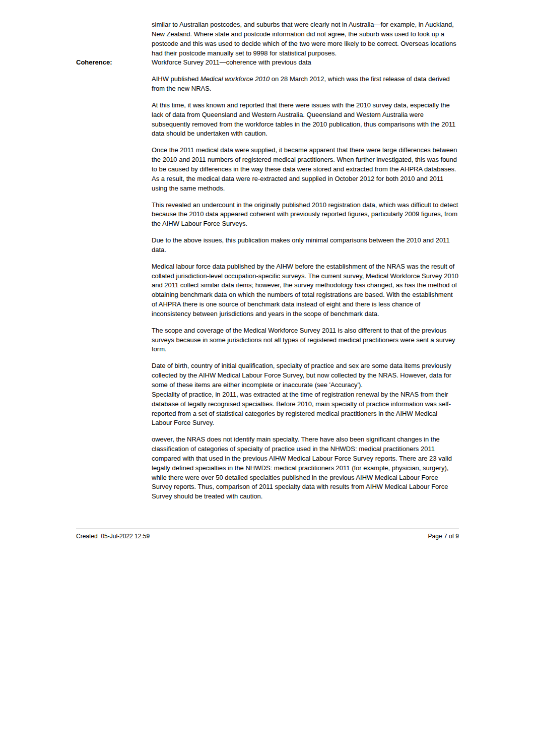similar to Australian postcodes, and suburbs that were clearly not in Australia—for example, in Auckland, New Zealand. Where state and postcode information did not agree, the suburb was used to look up a postcode and this was used to decide which of the two were more likely to be correct. Overseas locations had their postcode manually set to 9998 for statistical purposes.
Coherence:
Workforce Survey 2011—coherence with previous data
AIHW published Medical workforce 2010 on 28 March 2012, which was the first release of data derived from the new NRAS.
At this time, it was known and reported that there were issues with the 2010 survey data, especially the lack of data from Queensland and Western Australia. Queensland and Western Australia were subsequently removed from the workforce tables in the 2010 publication, thus comparisons with the 2011 data should be undertaken with caution.
Once the 2011 medical data were supplied, it became apparent that there were large differences between the 2010 and 2011 numbers of registered medical practitioners. When further investigated, this was found to be caused by differences in the way these data were stored and extracted from the AHPRA databases. As a result, the medical data were re-extracted and supplied in October 2012 for both 2010 and 2011 using the same methods.
This revealed an undercount in the originally published 2010 registration data, which was difficult to detect because the 2010 data appeared coherent with previously reported figures, particularly 2009 figures, from the AIHW Labour Force Surveys.
Due to the above issues, this publication makes only minimal comparisons between the 2010 and 2011 data.
Medical labour force data published by the AIHW before the establishment of the NRAS was the result of collated jurisdiction-level occupation-specific surveys. The current survey, Medical Workforce Survey 2010 and 2011 collect similar data items; however, the survey methodology has changed, as has the method of obtaining benchmark data on which the numbers of total registrations are based. With the establishment of AHPRA there is one source of benchmark data instead of eight and there is less chance of inconsistency between jurisdictions and years in the scope of benchmark data.
The scope and coverage of the Medical Workforce Survey 2011 is also different to that of the previous surveys because in some jurisdictions not all types of registered medical practitioners were sent a survey form.
Date of birth, country of initial qualification, specialty of practice and sex are some data items previously collected by the AIHW Medical Labour Force Survey, but now collected by the NRAS. However, data for some of these items are either incomplete or inaccurate (see 'Accuracy').
Speciality of practice, in 2011, was extracted at the time of registration renewal by the NRAS from their database of legally recognised specialties. Before 2010, main specialty of practice information was self-reported from a set of statistical categories by registered medical practitioners in the AIHW Medical Labour Force Survey.
owever, the NRAS does not identify main specialty. There have also been significant changes in the classification of categories of specialty of practice used in the NHWDS: medical practitioners 2011 compared with that used in the previous AIHW Medical Labour Force Survey reports. There are 23 valid legally defined specialties in the NHWDS: medical practitioners 2011 (for example, physician, surgery), while there were over 50 detailed specialties published in the previous AIHW Medical Labour Force Survey reports. Thus, comparison of 2011 specialty data with results from AIHW Medical Labour Force Survey should be treated with caution.
Created 05-Jul-2022 12:59 Page 7 of 9